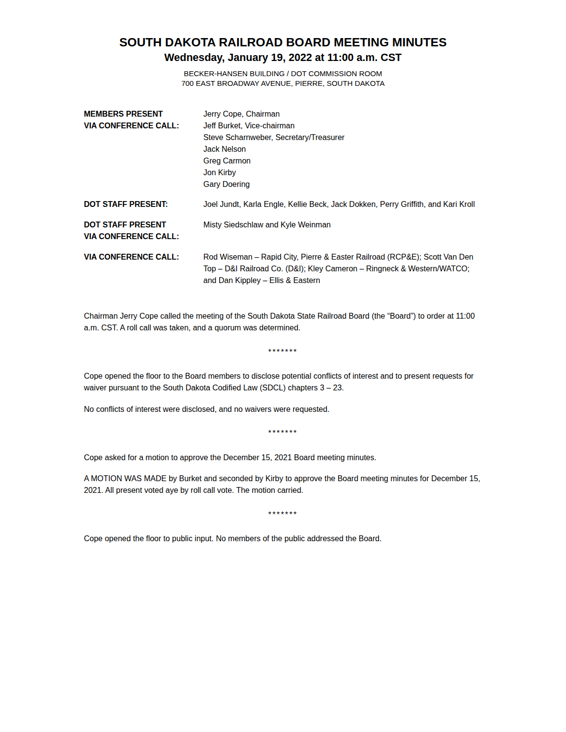SOUTH DAKOTA RAILROAD BOARD MEETING MINUTES
Wednesday, January 19, 2022 at 11:00 a.m. CST
BECKER-HANSEN BUILDING / DOT COMMISSION ROOM
700 EAST BROADWAY AVENUE, PIERRE, SOUTH DAKOTA
| Members Present Via Conference Call: | Jerry Cope, Chairman Jeff Burket, Vice-chairman Steve Scharnweber, Secretary/Treasurer Jack Nelson Greg Carmon Jon Kirby Gary Doering |
| DOT Staff Present: | Joel Jundt, Karla Engle, Kellie Beck, Jack Dokken, Perry Griffith, and Kari Kroll |
| DOT Staff Present Via Conference Call: | Misty Siedschlaw and Kyle Weinman |
| Via Conference Call: | Rod Wiseman – Rapid City, Pierre & Easter Railroad (RCP&E); Scott Van Den Top – D&I Railroad Co. (D&I); Kley Cameron – Ringneck & Western/WATCO; and Dan Kippley – Ellis & Eastern |
Chairman Jerry Cope called the meeting of the South Dakota State Railroad Board (the “Board”) to order at 11:00 a.m. CST. A roll call was taken, and a quorum was determined.
*******
Cope opened the floor to the Board members to disclose potential conflicts of interest and to present requests for waiver pursuant to the South Dakota Codified Law (SDCL) chapters 3 – 23.
No conflicts of interest were disclosed, and no waivers were requested.
*******
Cope asked for a motion to approve the December 15, 2021 Board meeting minutes.
A MOTION WAS MADE by Burket and seconded by Kirby to approve the Board meeting minutes for December 15, 2021. All present voted aye by roll call vote. The motion carried.
*******
Cope opened the floor to public input. No members of the public addressed the Board.